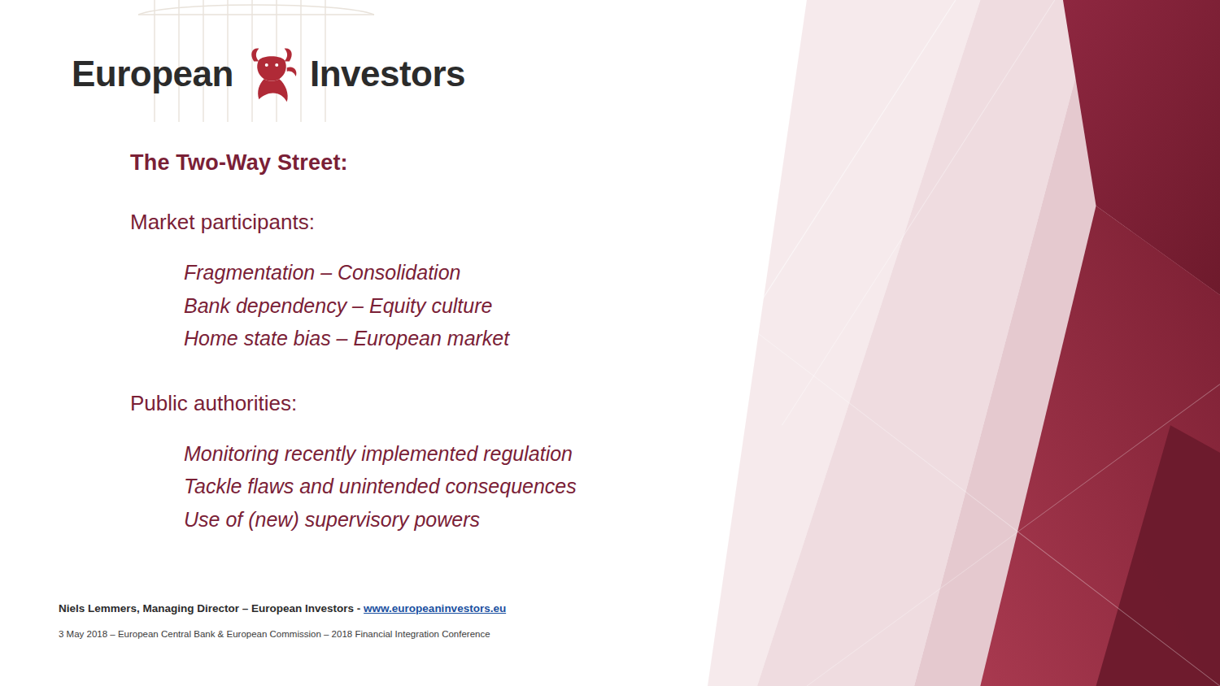European Investors
The Two-Way Street:
Market participants:
Fragmentation – Consolidation
Bank dependency – Equity culture
Home state bias – European market
Public authorities:
Monitoring recently implemented regulation
Tackle flaws and unintended consequences
Use of (new) supervisory powers
Niels Lemmers, Managing Director – European Investors - www.europeaninvestors.eu
3 May 2018 – European Central Bank & European Commission – 2018 Financial Integration Conference